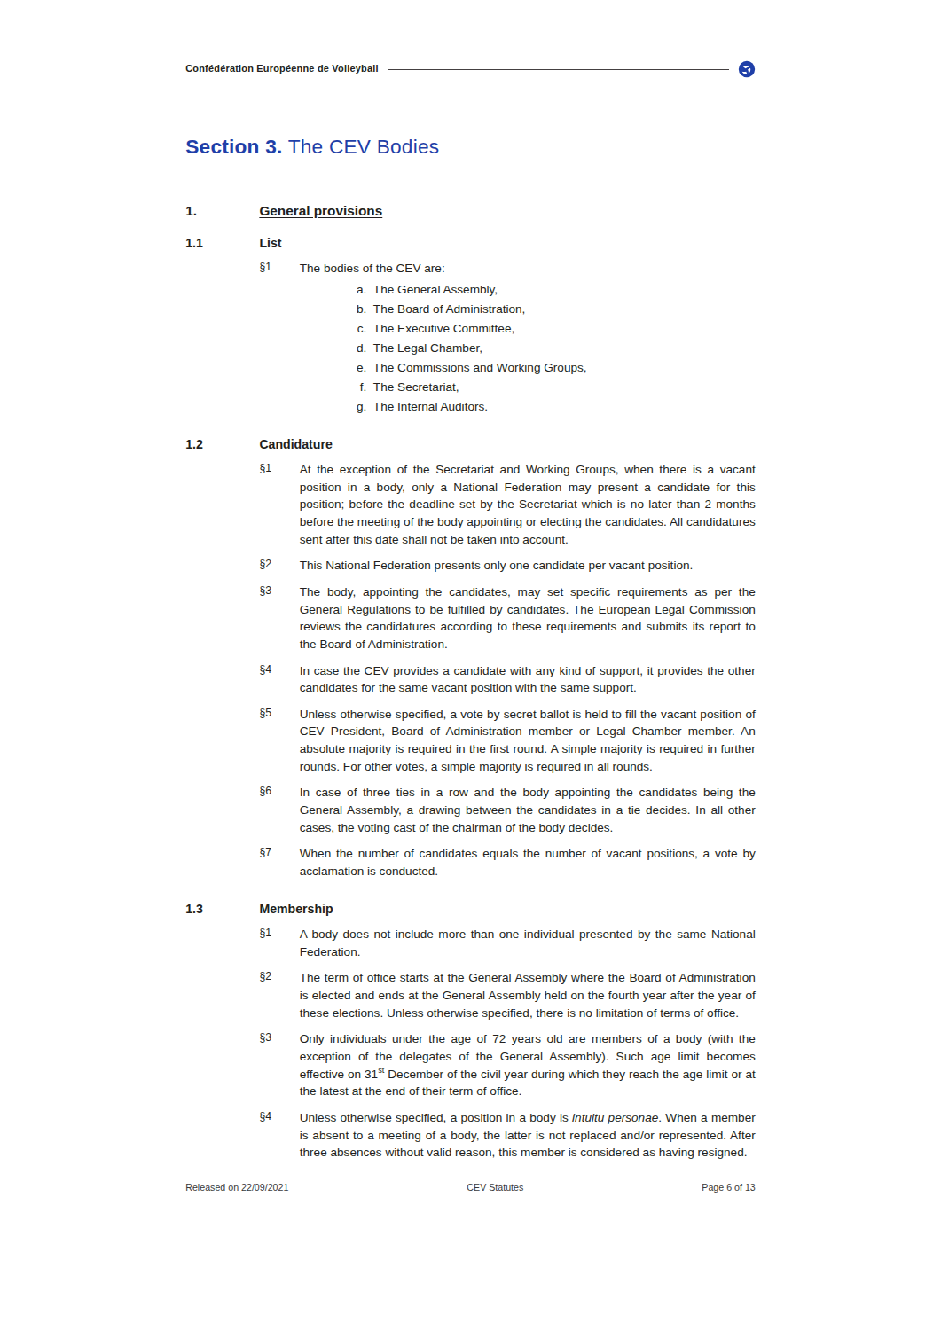Confédération Européenne de Volleyball
Section 3. The CEV Bodies
1. General provisions
1.1 List
The bodies of the CEV are:
The General Assembly,
The Board of Administration,
The Executive Committee,
The Legal Chamber,
The Commissions and Working Groups,
The Secretariat,
The Internal Auditors.
1.2 Candidature
At the exception of the Secretariat and Working Groups, when there is a vacant position in a body, only a National Federation may present a candidate for this position; before the deadline set by the Secretariat which is no later than 2 months before the meeting of the body appointing or electing the candidates. All candidatures sent after this date shall not be taken into account.
This National Federation presents only one candidate per vacant position.
The body, appointing the candidates, may set specific requirements as per the General Regulations to be fulfilled by candidates. The European Legal Commission reviews the candidatures according to these requirements and submits its report to the Board of Administration.
In case the CEV provides a candidate with any kind of support, it provides the other candidates for the same vacant position with the same support.
Unless otherwise specified, a vote by secret ballot is held to fill the vacant position of CEV President, Board of Administration member or Legal Chamber member. An absolute majority is required in the first round. A simple majority is required in further rounds. For other votes, a simple majority is required in all rounds.
In case of three ties in a row and the body appointing the candidates being the General Assembly, a drawing between the candidates in a tie decides. In all other cases, the voting cast of the chairman of the body decides.
When the number of candidates equals the number of vacant positions, a vote by acclamation is conducted.
1.3 Membership
A body does not include more than one individual presented by the same National Federation.
The term of office starts at the General Assembly where the Board of Administration is elected and ends at the General Assembly held on the fourth year after the year of these elections. Unless otherwise specified, there is no limitation of terms of office.
Only individuals under the age of 72 years old are members of a body (with the exception of the delegates of the General Assembly). Such age limit becomes effective on 31st December of the civil year during which they reach the age limit or at the latest at the end of their term of office.
Unless otherwise specified, a position in a body is intuitu personae. When a member is absent to a meeting of a body, the latter is not replaced and/or represented. After three absences without valid reason, this member is considered as having resigned.
Released on 22/09/2021 CEV Statutes Page 6 of 13